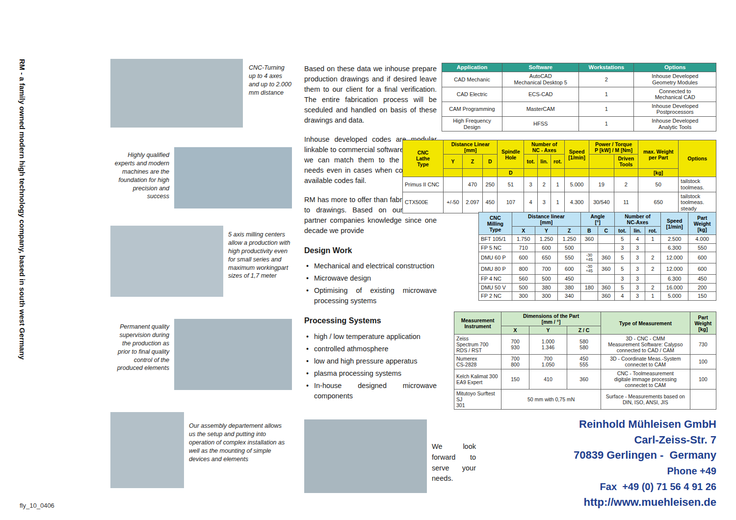RM - a family owned modern high technology company, based in south west Germany
fly_10_0406
CNC-Turning up to 4 axes and up to 2.000 mm distance
Highly qualified experts and modern machines are the foundation for high precision and success
5 axis milling centers allow a production with high productivity even for small series and maximum workingpart sizes of 1,7 meter
Permanent quality supervision during the production as prior to final quality control of the produced elements
Our assembly departement allows us the setup and putting into operation of complex installation as well as the mounting of simple devices and elements
Based on these data we inhouse prepare production drawings and if desired leave them to our client for a final verification. The entire fabrication process will be sceduled and handled on basis of these drawings and data.
Inhouse developed codes are modular linkable to commercial software, such that we can match them to the customers needs even in cases when commercially available codes fail.
RM has more to offer than fabrication due to drawings. Based on our and our partner companies knowledge since one decade we provide
Design Work
Mechanical and electrical construction
Microwave design
Optimising of existing microwave processing systems
Processing Systems
high / low temperature application
controlled athmosphere
low and high pressure apperatus
plasma processing systems
In-house designed microwave components
We look forward to serve your needs.
| Application | Software | Workstations | Options |
| --- | --- | --- | --- |
| CAD Mechanic | AutoCAD Mechanical Desktop 5 | 2 | Inhouse Developed Geometry Modules |
| CAD Electric | ECS-CAD | 1 | Connected to Mechanical CAD |
| CAM Programming | MasterCAM | 1 | Inhouse Developed Postprocessors |
| High Frequency Design | HFSS | 1 | Inhouse Developed Analytic Tools |
| CNC Lathe Type | Distance Linear [mm] | Spindle Hole | Number of NC - Axes | Speed [1/min] | Power / Torque P [kW] / M [Nm] | max. Weight per Part | Options |
| --- | --- | --- | --- | --- | --- | --- | --- |
| Y | Z | D | tot. | lin. | rot. | | Driven Tools |
| | | | D | | | | | | | [kg] |
| Primus II CNC | | 470 | 250 | 51 | 3 | 2 | 1 | 5.000 | 19 | 2 | 50 | tailstock toolmeas. |
| CTX500E | +/-50 | 2.097 | 450 | 107 | 4 | 3 | 1 | 4.300 | 30/540 | 11 | 650 | tailstock toolmeas. steady |
| CNC Milling Type | Distance linear [mm] | Angle [°] | Number of NC-Axes | Speed [1/min] | Part Weight [kg] |
| --- | --- | --- | --- | --- | --- |
| X | Y | Z | B | C | tot. | lin. | rot. |
| BFT 105/1 | 1.750 | 1.250 | 1.250 | 360 | | 5 | 4 | 1 | 2.500 | 4.000 |
| FP 5 NC | 710 | 600 | 500 | | | 3 | 3 | | 6.300 | 550 |
| DMU 60 P | 600 | 650 | 550 | -30 +45 | 360 | 5 | 3 | 2 | 12.000 | 600 |
| DMU 80 P | 800 | 700 | 600 | -30 +45 | 360 | 5 | 3 | 2 | 12.000 | 600 |
| FP 4 NC | 560 | 500 | 450 | | | 3 | 3 | | 6.300 | 450 |
| DMU 50 V | 500 | 380 | 380 | 180 | 360 | 5 | 3 | 2 | 16.000 | 200 |
| FP 2 NC | 300 | 300 | 340 | | 360 | 4 | 3 | 1 | 5.000 | 150 |
| Measurement Instrument | Dimensions of the Part [mm / °] | Type of Measurement | Part Weight [kg] |
| --- | --- | --- | --- |
| X | Y | Z / C |
| Zeiss Spectrum 700 RDS / RST | 700 930 | 1.000 1.346 | 580 580 | 3D - CNC - CMM Measurement Software: Calypso connected to CAD / CAM | 730 |
| Numerex CS-2828 | 700 800 | 700 1.050 | 450 555 | 3D - Coordinate Meas.-System connectet to CAM | 100 |
| Kelch Kalimat 300 EA9 Expert | 150 | 410 | 360 | CNC - Toolmeasurement digitale immage processing connectet to CAM | 100 |
| Mitutoyo Surftest SJ 301 | 50 mm with 0,75 mN | Surface - Measurements based on DIN, ISO, ANSI, JIS | |
Reinhold Mühleisen GmbH
Carl-Zeiss-Str. 7
70839 Gerlingen - Germany
Phone +49
Fax +49 (0) 71 56 4 91 26
http://www.muehleisen.de